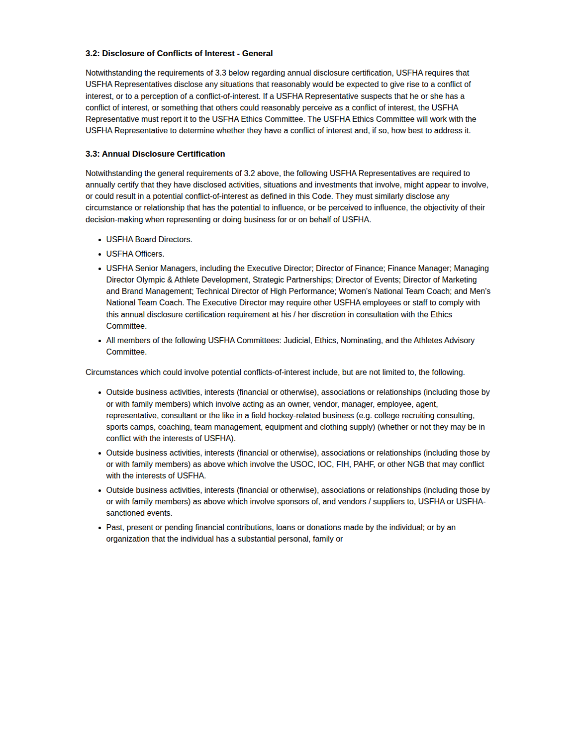3.2: Disclosure of Conflicts of Interest - General
Notwithstanding the requirements of 3.3 below regarding annual disclosure certification, USFHA requires that USFHA Representatives disclose any situations that reasonably would be expected to give rise to a conflict of interest, or to a perception of a conflict-of-interest. If a USFHA Representative suspects that he or she has a conflict of interest, or something that others could reasonably perceive as a conflict of interest, the USFHA Representative must report it to the USFHA Ethics Committee. The USFHA Ethics Committee will work with the USFHA Representative to determine whether they have a conflict of interest and, if so, how best to address it.
3.3: Annual Disclosure Certification
Notwithstanding the general requirements of 3.2 above, the following USFHA Representatives are required to annually certify that they have disclosed activities, situations and investments that involve, might appear to involve, or could result in a potential conflict-of-interest as defined in this Code. They must similarly disclose any circumstance or relationship that has the potential to influence, or be perceived to influence, the objectivity of their decision-making when representing or doing business for or on behalf of USFHA.
USFHA Board Directors.
USFHA Officers.
USFHA Senior Managers, including the Executive Director; Director of Finance; Finance Manager; Managing Director Olympic & Athlete Development, Strategic Partnerships; Director of Events; Director of Marketing and Brand Management; Technical Director of High Performance; Women's National Team Coach; and Men's National Team Coach. The Executive Director may require other USFHA employees or staff to comply with this annual disclosure certification requirement at his / her discretion in consultation with the Ethics Committee.
All members of the following USFHA Committees: Judicial, Ethics, Nominating, and the Athletes Advisory Committee.
Circumstances which could involve potential conflicts-of-interest include, but are not limited to, the following.
Outside business activities, interests (financial or otherwise), associations or relationships (including those by or with family members) which involve acting as an owner, vendor, manager, employee, agent, representative, consultant or the like in a field hockey-related business (e.g. college recruiting consulting, sports camps, coaching, team management, equipment and clothing supply) (whether or not they may be in conflict with the interests of USFHA).
Outside business activities, interests (financial or otherwise), associations or relationships (including those by or with family members) as above which involve the USOC, IOC, FIH, PAHF, or other NGB that may conflict with the interests of USFHA.
Outside business activities, interests (financial or otherwise), associations or relationships (including those by or with family members) as above which involve sponsors of, and vendors / suppliers to, USFHA or USFHA-sanctioned events.
Past, present or pending financial contributions, loans or donations made by the individual; or by an organization that the individual has a substantial personal, family or